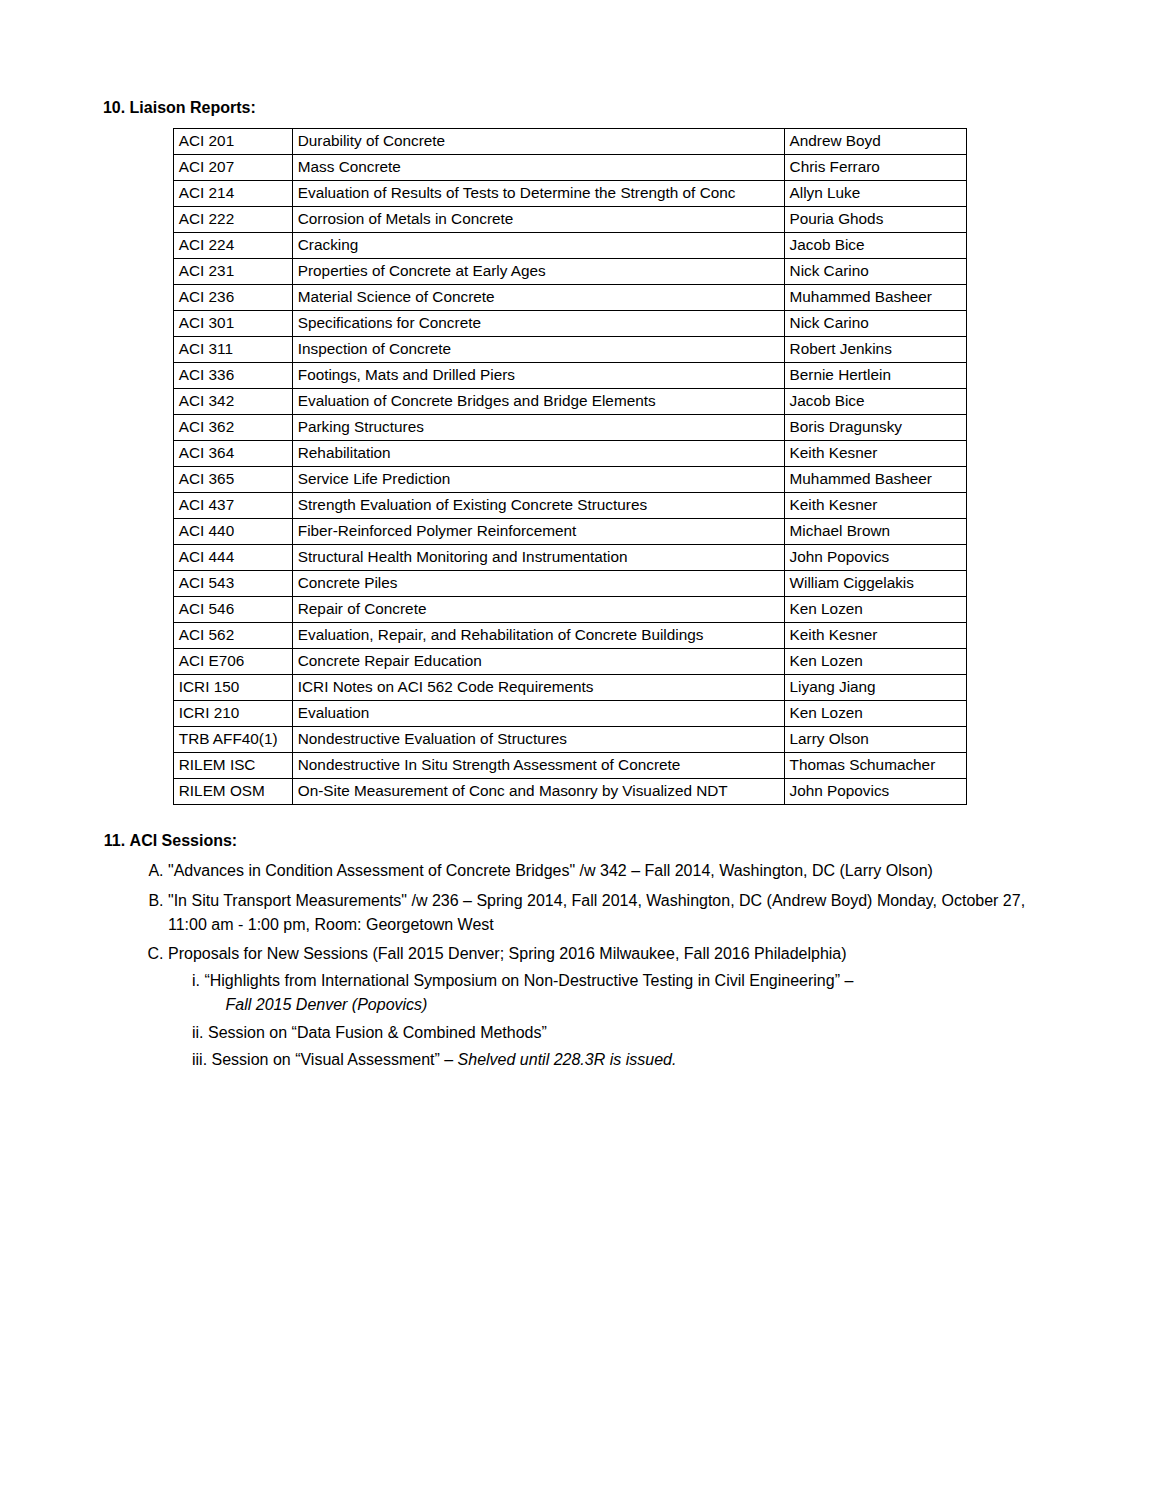Liaison Reports:
| ACI 201 | Durability of Concrete | Andrew Boyd |
| ACI 207 | Mass Concrete | Chris Ferraro |
| ACI 214 | Evaluation of Results of Tests to Determine the Strength of Conc | Allyn Luke |
| ACI 222 | Corrosion of Metals in Concrete | Pouria Ghods |
| ACI 224 | Cracking | Jacob Bice |
| ACI 231 | Properties of Concrete at Early Ages | Nick Carino |
| ACI 236 | Material Science of Concrete | Muhammed Basheer |
| ACI 301 | Specifications for Concrete | Nick Carino |
| ACI 311 | Inspection of Concrete | Robert Jenkins |
| ACI 336 | Footings, Mats and Drilled Piers | Bernie Hertlein |
| ACI 342 | Evaluation of Concrete Bridges and Bridge Elements | Jacob Bice |
| ACI 362 | Parking Structures | Boris Dragunsky |
| ACI 364 | Rehabilitation | Keith Kesner |
| ACI 365 | Service Life Prediction | Muhammed Basheer |
| ACI 437 | Strength Evaluation of Existing Concrete Structures | Keith Kesner |
| ACI 440 | Fiber-Reinforced Polymer Reinforcement | Michael Brown |
| ACI 444 | Structural Health Monitoring and Instrumentation | John Popovics |
| ACI 543 | Concrete Piles | William Ciggelakis |
| ACI 546 | Repair of Concrete | Ken Lozen |
| ACI 562 | Evaluation, Repair, and Rehabilitation of Concrete Buildings | Keith Kesner |
| ACI E706 | Concrete Repair Education | Ken Lozen |
| ICRI 150 | ICRI Notes on ACI 562 Code Requirements | Liyang Jiang |
| ICRI 210 | Evaluation | Ken Lozen |
| TRB AFF40(1) | Nondestructive Evaluation of Structures | Larry Olson |
| RILEM ISC | Nondestructive In Situ Strength Assessment of Concrete | Thomas Schumacher |
| RILEM OSM | On-Site Measurement of Conc and Masonry by Visualized NDT | John Popovics |
ACI Sessions:
"Advances in Condition Assessment of Concrete Bridges" /w 342 – Fall 2014, Washington, DC (Larry Olson)
"In Situ Transport Measurements" /w 236 – Spring 2014, Fall 2014, Washington, DC (Andrew Boyd) Monday, October 27, 11:00 am - 1:00 pm, Room: Georgetown West
Proposals for New Sessions (Fall 2015 Denver; Spring 2016 Milwaukee, Fall 2016 Philadelphia)
i. “Highlights from International Symposium on Non-Destructive Testing in Civil Engineering” – Fall 2015 Denver (Popovics)
ii. Session on “Data Fusion & Combined Methods”
iii. Session on “Visual Assessment” – Shelved until 228.3R is issued.